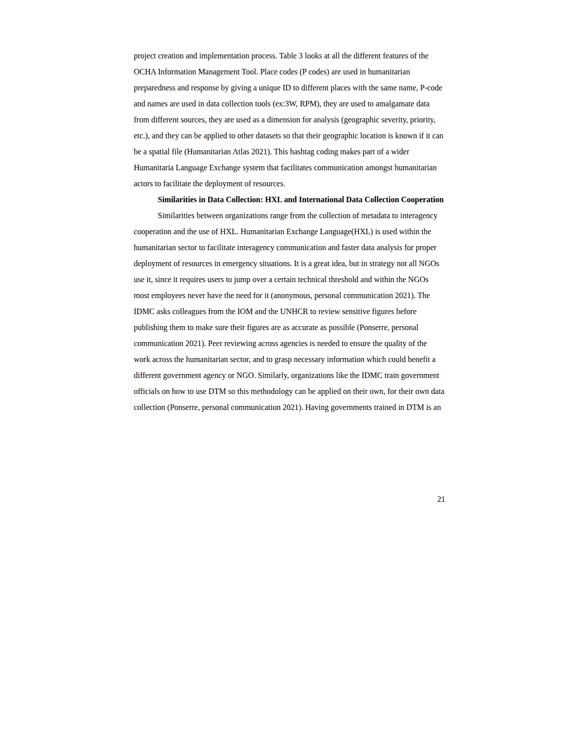project creation and implementation process. Table 3 looks at all the different features of the OCHA Information Management Tool. Place codes (P codes) are used in humanitarian preparedness and response by giving a unique ID to different places with the same name, P-code and names are used in data collection tools (ex:3W, RPM), they are used to amalgamate data from different sources, they are used as a dimension for analysis (geographic severity, priority, etc.), and they can be applied to other datasets so that their geographic location is known if it can be a spatial file (Humanitarian Atlas 2021). This hashtag coding makes part of a wider Humanitaria Language Exchange system that facilitates communication amongst humanitarian actors to facilitate the deployment of resources.
Similarities in Data Collection: HXL and International Data Collection Cooperation
Similarities between organizations range from the collection of metadata to interagency cooperation and the use of HXL. Humanitarian Exchange Language(HXL) is used within the humanitarian sector to facilitate interagency communication and faster data analysis for proper deployment of resources in emergency situations. It is a great idea, but in strategy not all NGOs use it, since it requires users to jump over a certain technical threshold and within the NGOs most employees never have the need for it (anonymous, personal communication 2021). The IDMC asks colleagues from the IOM and the UNHCR to review sensitive figures before publishing them to make sure their figures are as accurate as possible (Ponserre, personal communication 2021). Peer reviewing across agencies is needed to ensure the quality of the work across the humanitarian sector, and to grasp necessary information which could benefit a different government agency or NGO. Similarly, organizations like the IDMC train government officials on how to use DTM so this methodology can be applied on their own, for their own data collection (Ponserre, personal communication 2021). Having governments trained in DTM is an
21